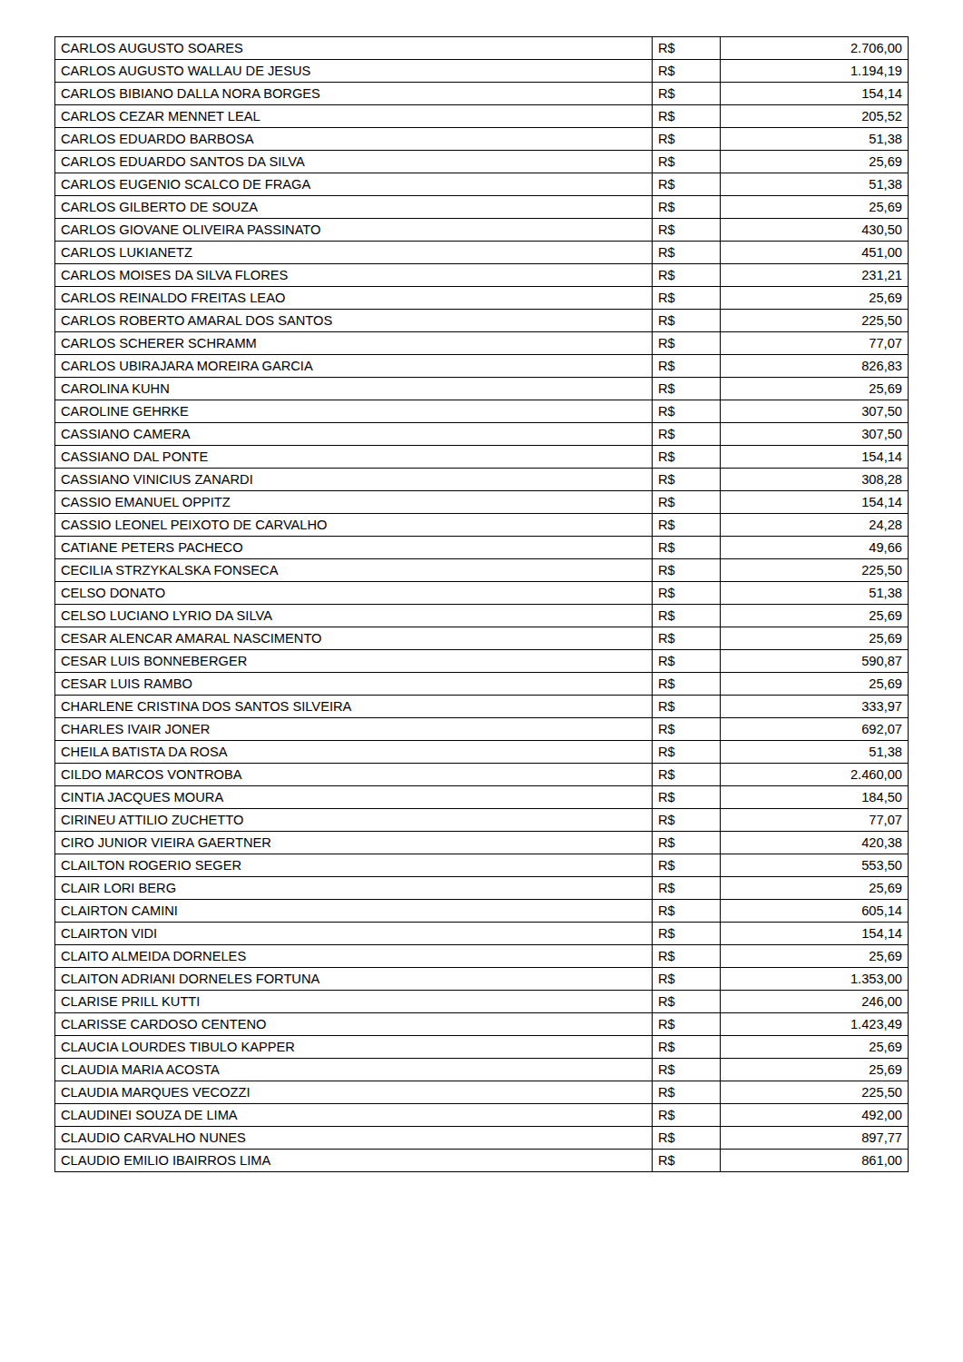| CARLOS AUGUSTO SOARES | R$ | 2.706,00 |
| CARLOS AUGUSTO WALLAU DE JESUS | R$ | 1.194,19 |
| CARLOS BIBIANO DALLA NORA BORGES | R$ | 154,14 |
| CARLOS CEZAR MENNET LEAL | R$ | 205,52 |
| CARLOS EDUARDO BARBOSA | R$ | 51,38 |
| CARLOS EDUARDO SANTOS DA SILVA | R$ | 25,69 |
| CARLOS EUGENIO SCALCO DE FRAGA | R$ | 51,38 |
| CARLOS GILBERTO DE SOUZA | R$ | 25,69 |
| CARLOS GIOVANE OLIVEIRA PASSINATO | R$ | 430,50 |
| CARLOS LUKIANETZ | R$ | 451,00 |
| CARLOS MOISES DA SILVA FLORES | R$ | 231,21 |
| CARLOS REINALDO FREITAS LEAO | R$ | 25,69 |
| CARLOS ROBERTO AMARAL DOS SANTOS | R$ | 225,50 |
| CARLOS SCHERER SCHRAMM | R$ | 77,07 |
| CARLOS UBIRAJARA MOREIRA GARCIA | R$ | 826,83 |
| CAROLINA KUHN | R$ | 25,69 |
| CAROLINE GEHRKE | R$ | 307,50 |
| CASSIANO CAMERA | R$ | 307,50 |
| CASSIANO DAL PONTE | R$ | 154,14 |
| CASSIANO VINICIUS ZANARDI | R$ | 308,28 |
| CASSIO EMANUEL OPPITZ | R$ | 154,14 |
| CASSIO LEONEL PEIXOTO DE CARVALHO | R$ | 24,28 |
| CATIANE PETERS PACHECO | R$ | 49,66 |
| CECILIA STRZYKALSKA FONSECA | R$ | 225,50 |
| CELSO DONATO | R$ | 51,38 |
| CELSO LUCIANO LYRIO DA SILVA | R$ | 25,69 |
| CESAR ALENCAR AMARAL NASCIMENTO | R$ | 25,69 |
| CESAR LUIS BONNEBERGER | R$ | 590,87 |
| CESAR LUIS RAMBO | R$ | 25,69 |
| CHARLENE CRISTINA DOS SANTOS SILVEIRA | R$ | 333,97 |
| CHARLES IVAIR JONER | R$ | 692,07 |
| CHEILA BATISTA DA ROSA | R$ | 51,38 |
| CILDO MARCOS VONTROBA | R$ | 2.460,00 |
| CINTIA JACQUES MOURA | R$ | 184,50 |
| CIRINEU ATTILIO ZUCHETTO | R$ | 77,07 |
| CIRO JUNIOR VIEIRA GAERTNER | R$ | 420,38 |
| CLAILTON ROGERIO SEGER | R$ | 553,50 |
| CLAIR LORI BERG | R$ | 25,69 |
| CLAIRTON CAMINI | R$ | 605,14 |
| CLAIRTON VIDI | R$ | 154,14 |
| CLAITO ALMEIDA DORNELES | R$ | 25,69 |
| CLAITON ADRIANI DORNELES FORTUNA | R$ | 1.353,00 |
| CLARISE PRILL KUTTI | R$ | 246,00 |
| CLARISSE CARDOSO CENTENO | R$ | 1.423,49 |
| CLAUCIA LOURDES TIBULO KAPPER | R$ | 25,69 |
| CLAUDIA MARIA ACOSTA | R$ | 25,69 |
| CLAUDIA MARQUES VECOZZI | R$ | 225,50 |
| CLAUDINEI SOUZA DE LIMA | R$ | 492,00 |
| CLAUDIO CARVALHO NUNES | R$ | 897,77 |
| CLAUDIO EMILIO IBAIRROS LIMA | R$ | 861,00 |